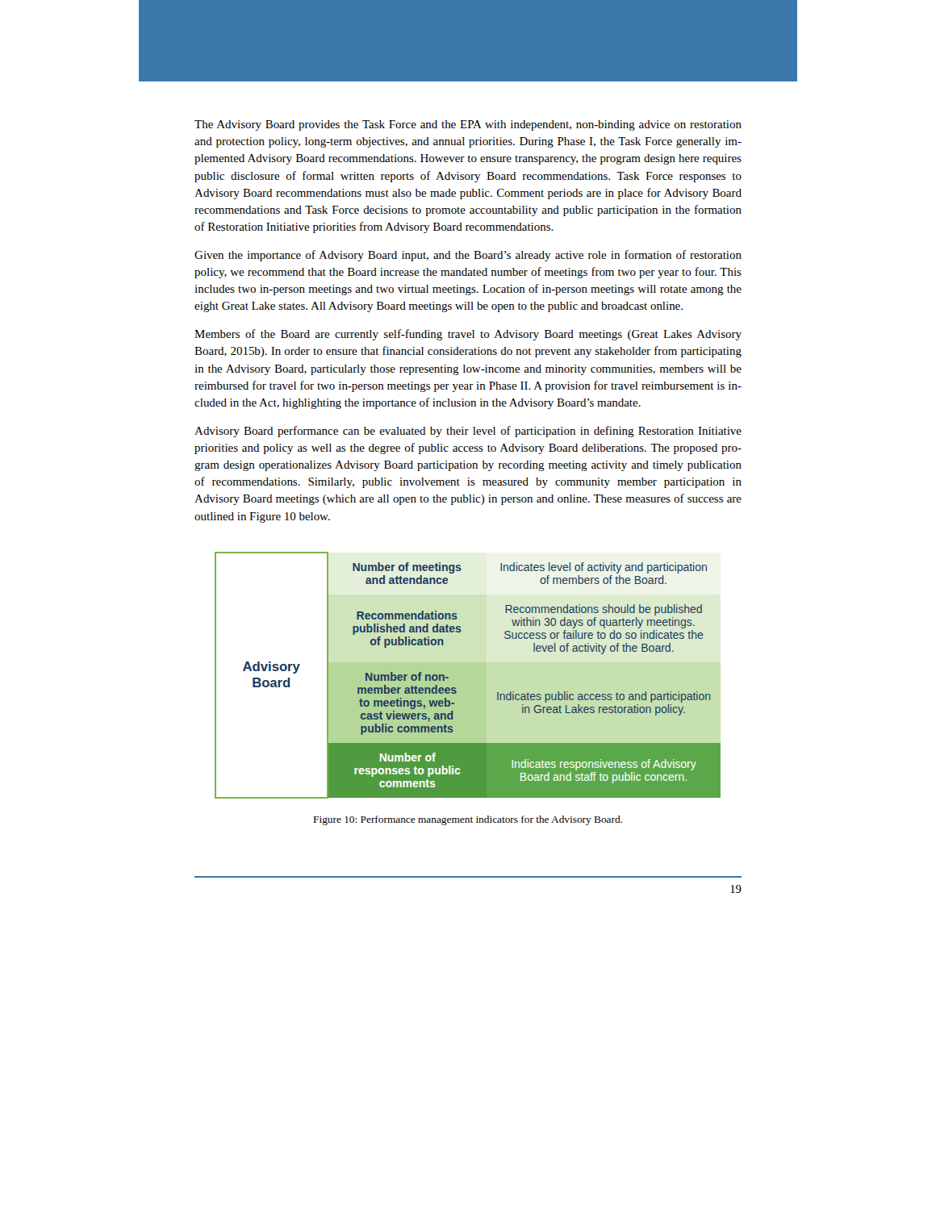The Advisory Board provides the Task Force and the EPA with independent, non-binding advice on restoration and protection policy, long-term objectives, and annual priorities. During Phase I, the Task Force generally implemented Advisory Board recommendations. However to ensure transparency, the program design here requires public disclosure of formal written reports of Advisory Board recommendations. Task Force responses to Advisory Board recommendations must also be made public. Comment periods are in place for Advisory Board recommendations and Task Force decisions to promote accountability and public participation in the formation of Restoration Initiative priorities from Advisory Board recommendations.
Given the importance of Advisory Board input, and the Board’s already active role in formation of restoration policy, we recommend that the Board increase the mandated number of meetings from two per year to four. This includes two in-person meetings and two virtual meetings. Location of in-person meetings will rotate among the eight Great Lake states. All Advisory Board meetings will be open to the public and broadcast online.
Members of the Board are currently self-funding travel to Advisory Board meetings (Great Lakes Advisory Board, 2015b). In order to ensure that financial considerations do not prevent any stakeholder from participating in the Advisory Board, particularly those representing low-income and minority communities, members will be reimbursed for travel for two in-person meetings per year in Phase II. A provision for travel reimbursement is included in the Act, highlighting the importance of inclusion in the Advisory Board’s mandate.
Advisory Board performance can be evaluated by their level of participation in defining Restoration Initiative priorities and policy as well as the degree of public access to Advisory Board deliberations. The proposed program design operationalizes Advisory Board participation by recording meeting activity and timely publication of recommendations. Similarly, public involvement is measured by community member participation in Advisory Board meetings (which are all open to the public) in person and online. These measures of success are outlined in Figure 10 below.
| Advisory Board | Number of meetings and attendance | Indicates level of activity and participation of members of the Board. |
| Recommendations published and dates of publication | Recommendations should be published within 30 days of quarterly meetings. Success or failure to do so indicates the level of activity of the Board. |
| Number of non- member attendees to meetings, web- cast viewers, and public comments | Indicates public access to and participation in Great Lakes restoration policy. |
| Number of responses to public comments | Indicates responsiveness of Advisory Board and staff to public concern. |
Figure 10: Performance management indicators for the Advisory Board.
19